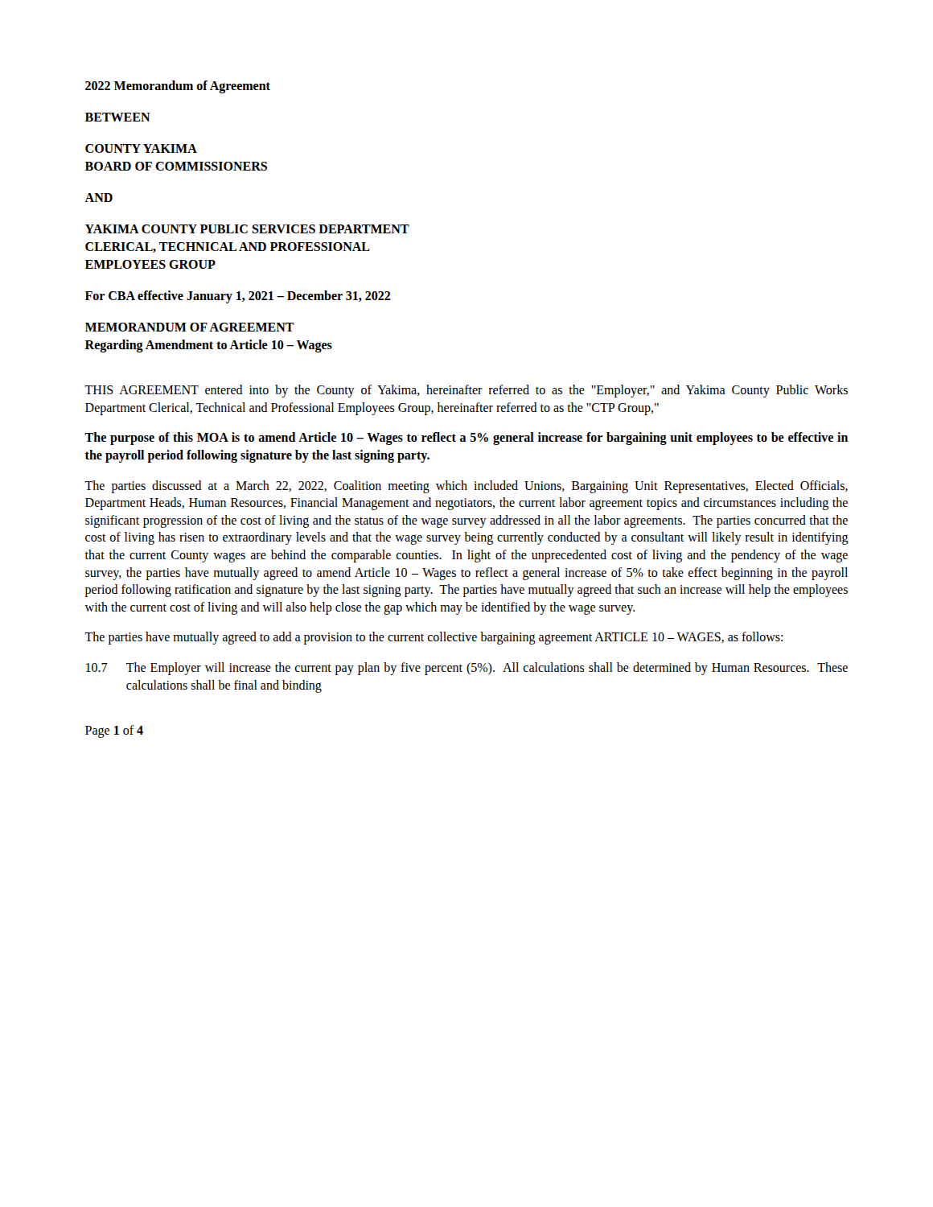2022 Memorandum of Agreement
BETWEEN
COUNTY YAKIMA
BOARD OF COMMISSIONERS
AND
YAKIMA COUNTY PUBLIC SERVICES DEPARTMENT
CLERICAL, TECHNICAL AND PROFESSIONAL
EMPLOYEES GROUP
For CBA effective January 1, 2021 – December 31, 2022
MEMORANDUM OF AGREEMENT
Regarding Amendment to Article 10 – Wages
THIS AGREEMENT entered into by the County of Yakima, hereinafter referred to as the "Employer," and Yakima County Public Works Department Clerical, Technical and Professional Employees Group, hereinafter referred to as the "CTP Group,"
The purpose of this MOA is to amend Article 10 – Wages to reflect a 5% general increase for bargaining unit employees to be effective in the payroll period following signature by the last signing party.
The parties discussed at a March 22, 2022, Coalition meeting which included Unions, Bargaining Unit Representatives, Elected Officials, Department Heads, Human Resources, Financial Management and negotiators, the current labor agreement topics and circumstances including the significant progression of the cost of living and the status of the wage survey addressed in all the labor agreements. The parties concurred that the cost of living has risen to extraordinary levels and that the wage survey being currently conducted by a consultant will likely result in identifying that the current County wages are behind the comparable counties. In light of the unprecedented cost of living and the pendency of the wage survey, the parties have mutually agreed to amend Article 10 – Wages to reflect a general increase of 5% to take effect beginning in the payroll period following ratification and signature by the last signing party. The parties have mutually agreed that such an increase will help the employees with the current cost of living and will also help close the gap which may be identified by the wage survey.
The parties have mutually agreed to add a provision to the current collective bargaining agreement ARTICLE 10 – WAGES, as follows:
10.7
The Employer will increase the current pay plan by five percent (5%). All calculations shall be determined by Human Resources. These calculations shall be final and binding
Page 1 of 4